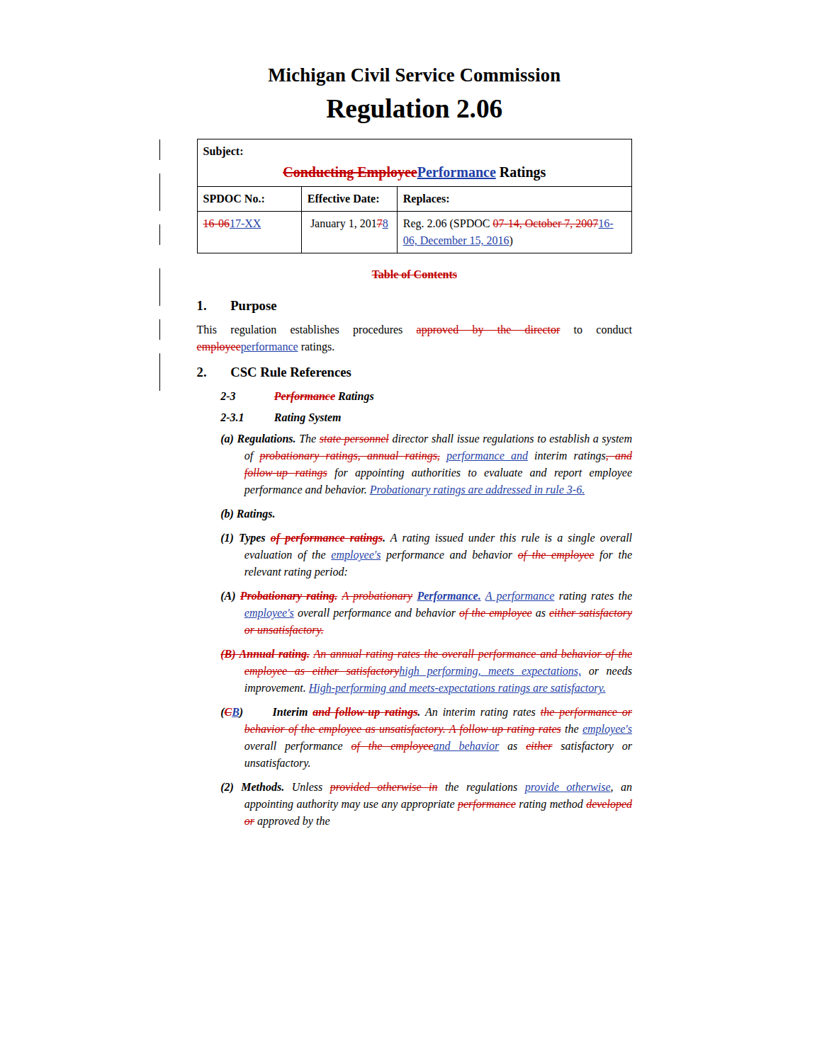Michigan Civil Service Commission
Regulation 2.06
| Subject: Conducting Employee Performance Ratings |
| SPDOC No.: | Effective Date: | Replaces: |
| 16-06 17-XX | January 1, 201 7 8 | Reg. 2.06 (SPDOC 07-14, October 7, 2007 16-06, December 15, 2016 ) |
Table of Contents
1.
Purpose
This regulation establishes procedures approved by the director to conduct employee performance ratings.
2.
CSC Rule References
2-3
Performance Ratings
2-3.1
Rating System
(a) Regulations. The state personnel director shall issue regulations to establish a system of probationary ratings, annual ratings, performance and interim ratings, and follow-up ratings for appointing authorities to evaluate and report employee performance and behavior. Probationary ratings are addressed in rule 3-6.
(b) Ratings.
(1) Types of performance ratings. A rating issued under this rule is a single overall evaluation of the employee's performance and behavior of the employee for the relevant rating period:
(A) Probationary rating. A probationary Performance. A performance rating rates the employee's overall performance and behavior of the employee as either satisfactory or unsatisfactory.
(B) Annual rating. An annual rating rates the overall performance and behavior of the employee as either satisfactory high performing, meets expectations, or needs improvement. High-performing and meets-expectations ratings are satisfactory.
(CB) Interim and follow-up ratings. An interim rating rates the performance or behavior of the employee as unsatisfactory. A follow-up rating rates the employee's overall performance of the employee and behavior as either satisfactory or unsatisfactory.
(2) Methods. Unless provided otherwise in the regulations provide otherwise, an appointing authority may use any appropriate performance rating method developed or approved by the